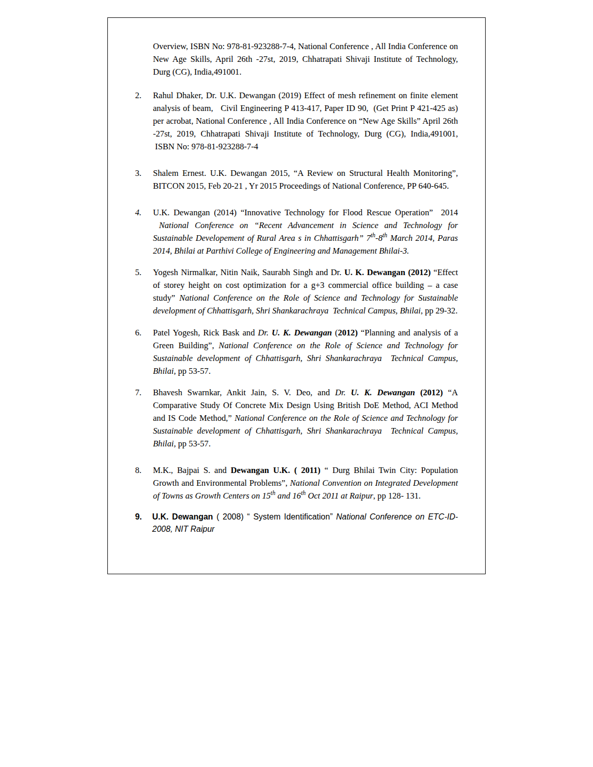Overview, ISBN No: 978-81-923288-7-4, National Conference , All India Conference on New Age Skills, April 26th -27st, 2019, Chhatrapati Shivaji Institute of Technology, Durg (CG), India,491001.
2. Rahul Dhaker, Dr. U.K. Dewangan (2019) Effect of mesh refinement on finite element analysis of beam, Civil Engineering P 413-417, Paper ID 90, (Get Print P 421-425 as) per acrobat, National Conference , All India Conference on “New Age Skills” April 26th -27st, 2019, Chhatrapati Shivaji Institute of Technology, Durg (CG), India,491001, ISBN No: 978-81-923288-7-4
3. Shalem Ernest. U.K. Dewangan 2015, “A Review on Structural Health Monitoring”, BITCON 2015, Feb 20-21 , Yr 2015 Proceedings of National Conference, PP 640-645.
4. U.K. Dewangan (2014) “Innovative Technology for Flood Rescue Operation” 2014 National Conference on “Recent Advancement in Science and Technology for Sustainable Developement of Rural Area s in Chhattisgarh” 7th-8th March 2014, Paras 2014, Bhilai at Parthivi College of Engineering and Management Bhilai-3.
5. Yogesh Nirmalkar, Nitin Naik, Saurabh Singh and Dr. U. K. Dewangan (2012) “Effect of storey height on cost optimization for a g+3 commercial office building – a case study” National Conference on the Role of Science and Technology for Sustainable development of Chhattisgarh, Shri Shankarachraya Technical Campus, Bhilai, pp 29-32.
6. Patel Yogesh, Rick Bask and Dr. U. K. Dewangan (2012) “Planning and analysis of a Green Building”, National Conference on the Role of Science and Technology for Sustainable development of Chhattisgarh, Shri Shankarachraya Technical Campus, Bhilai, pp 53-57.
7. Bhavesh Swarnkar, Ankit Jain, S. V. Deo, and Dr. U. K. Dewangan (2012) “A Comparative Study Of Concrete Mix Design Using British DoE Method, ACI Method and IS Code Method,” National Conference on the Role of Science and Technology for Sustainable development of Chhattisgarh, Shri Shankarachraya Technical Campus, Bhilai, pp 53-57.
8. M.K., Bajpai S. and Dewangan U.K. ( 2011) “ Durg Bhilai Twin City: Population Growth and Environmental Problems”, National Convention on Integrated Development of Towns as Growth Centers on 15th and 16th Oct 2011 at Raipur, pp 128- 131.
9. U.K. Dewangan ( 2008) “ System Identification” National Conference on ETC-ID-2008, NIT Raipur